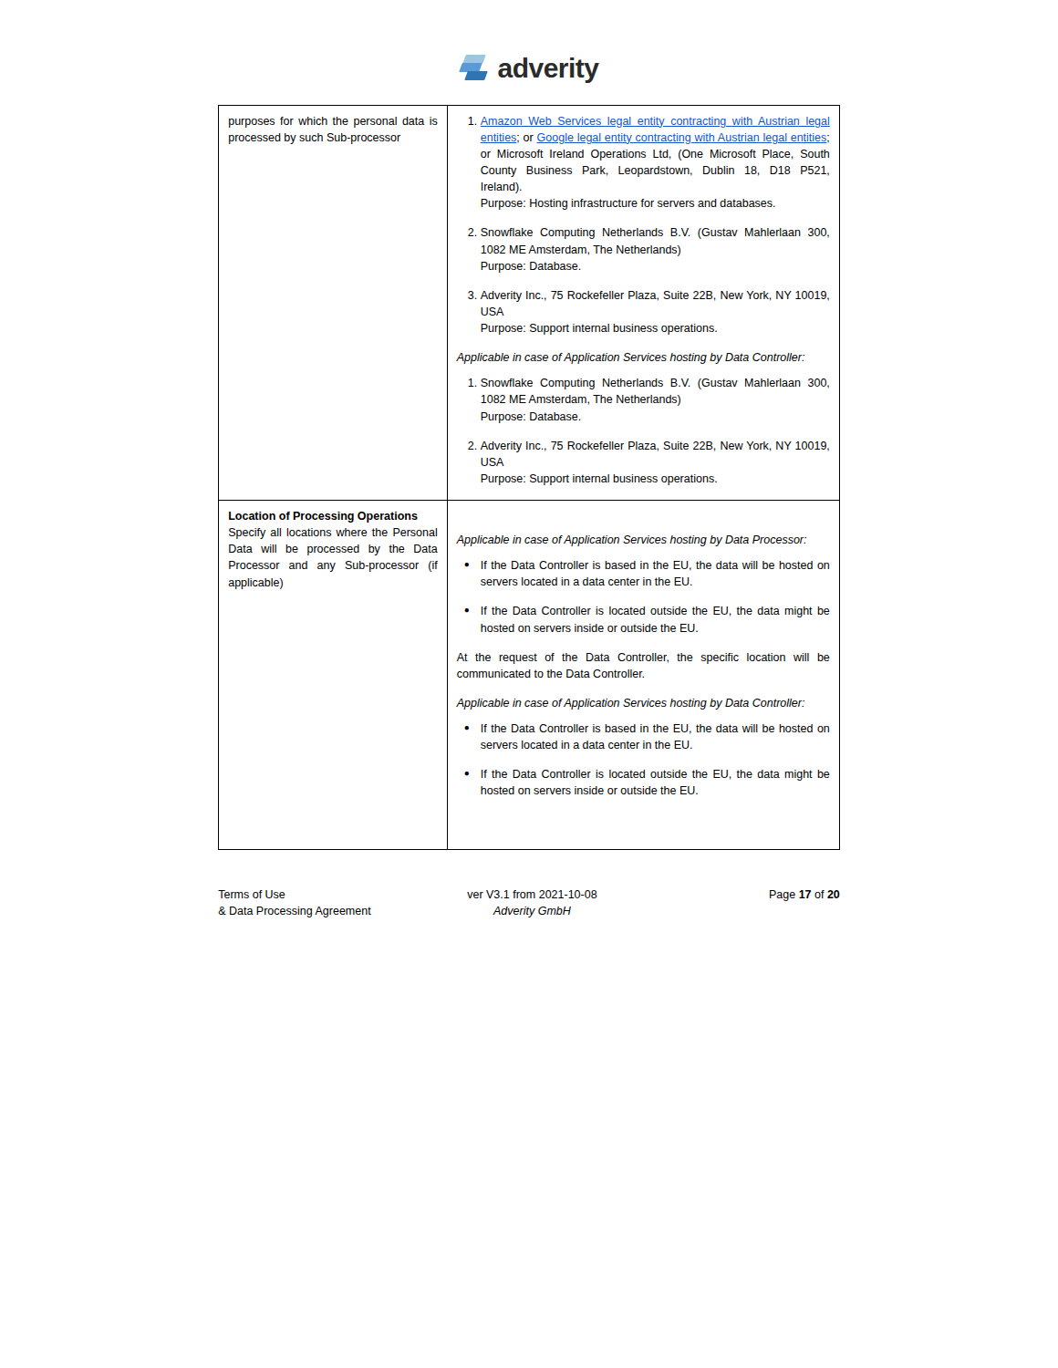adverity
| purposes for which the personal data is processed by such Sub-processor | Amazon Web Services legal entity contracting with Austrian legal entities ; or Google legal entity contracting with Austrian legal entities ; or Microsoft Ireland Operations Ltd, (One Microsoft Place, South County Business Park, Leopardstown, Dublin 18, D18 P521, Ireland). Purpose: Hosting infrastructure for servers and databases. Snowflake Computing Netherlands B.V. (Gustav Mahlerlaan 300, 1082 ME Amsterdam, The Netherlands) Purpose: Database. Adverity Inc., 75 Rockefeller Plaza, Suite 22B, New York, NY 10019, USA Purpose: Support internal business operations. Applicable in case of Application Services hosting by Data Controller: Snowflake Computing Netherlands B.V. (Gustav Mahlerlaan 300, 1082 ME Amsterdam, The Netherlands) Purpose: Database. Adverity Inc., 75 Rockefeller Plaza, Suite 22B, New York, NY 10019, USA Purpose: Support internal business operations. |
| Location of Processing Operations Specify all locations where the Personal Data will be processed by the Data Processor and any Sub-processor (if applicable) | Applicable in case of Application Services hosting by Data Processor: If the Data Controller is based in the EU, the data will be hosted on servers located in a data center in the EU. If the Data Controller is located outside the EU, the data might be hosted on servers inside or outside the EU. At the request of the Data Controller, the specific location will be communicated to the Data Controller. Applicable in case of Application Services hosting by Data Controller: If the Data Controller is based in the EU, the data will be hosted on servers located in a data center in the EU. If the Data Controller is located outside the EU, the data might be hosted on servers inside or outside the EU. |
Terms of Use
& Data Processing Agreement
ver V3.1 from 2021-10-08
Adverity GmbH
Page 17 of 20